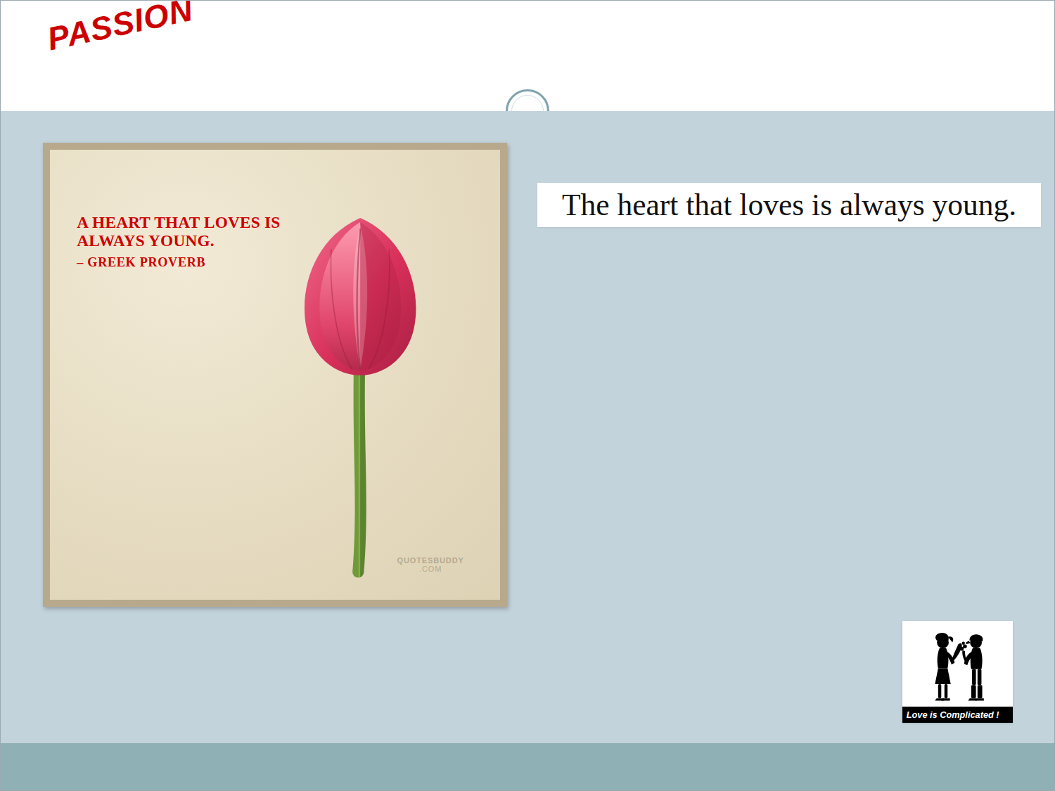Passion
A heart that loves is always young. – Greek Proverb
QUOTESBUDDY .COM
The heart that loves is always young.
Love is Complicated !